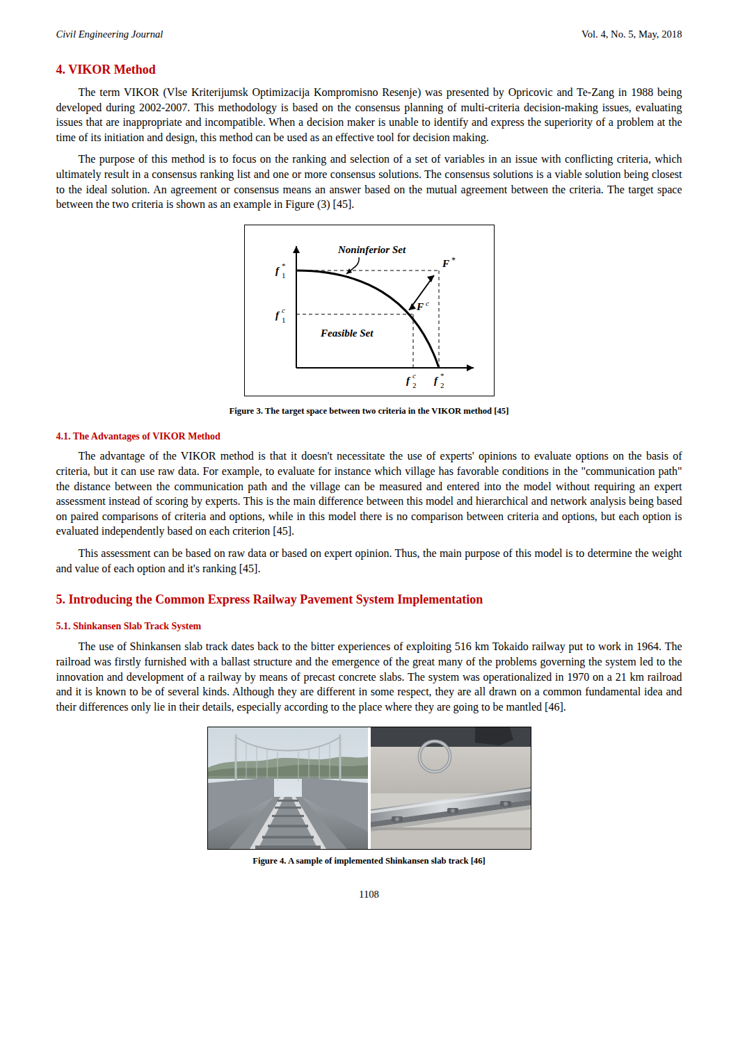Civil Engineering Journal Vol. 4, No. 5, May, 2018
4. VIKOR Method
The term VIKOR (Vlse Kriterijumsk Optimizacija Kompromisno Resenje) was presented by Opricovic and Te-Zang in 1988 being developed during 2002-2007. This methodology is based on the consensus planning of multi-criteria decision-making issues, evaluating issues that are inappropriate and incompatible. When a decision maker is unable to identify and express the superiority of a problem at the time of its initiation and design, this method can be used as an effective tool for decision making.
The purpose of this method is to focus on the ranking and selection of a set of variables in an issue with conflicting criteria, which ultimately result in a consensus ranking list and one or more consensus solutions. The consensus solutions is a viable solution being closest to the ideal solution. An agreement or consensus means an answer based on the mutual agreement between the criteria. The target space between the two criteria is shown as an example in Figure (3) [45].
Noninferior Set Feasible Set F * F c f 1 * f 1 c f 2 c f 2 *
Figure 3. The target space between two criteria in the VIKOR method [45]
4.1. The Advantages of VIKOR Method
The advantage of the VIKOR method is that it doesn't necessitate the use of experts' opinions to evaluate options on the basis of criteria, but it can use raw data. For example, to evaluate for instance which village has favorable conditions in the "communication path" the distance between the communication path and the village can be measured and entered into the model without requiring an expert assessment instead of scoring by experts. This is the main difference between this model and hierarchical and network analysis being based on paired comparisons of criteria and options, while in this model there is no comparison between criteria and options, but each option is evaluated independently based on each criterion [45].
This assessment can be based on raw data or based on expert opinion. Thus, the main purpose of this model is to determine the weight and value of each option and it's ranking [45].
5. Introducing the Common Express Railway Pavement System Implementation
5.1. Shinkansen Slab Track System
The use of Shinkansen slab track dates back to the bitter experiences of exploiting 516 km Tokaido railway put to work in 1964. The railroad was firstly furnished with a ballast structure and the emergence of the great many of the problems governing the system led to the innovation and development of a railway by means of precast concrete slabs. The system was operationalized in 1970 on a 21 km railroad and it is known to be of several kinds. Although they are different in some respect, they are all drawn on a common fundamental idea and their differences only lie in their details, especially according to the place where they are going to be mantled [46].
Figure 4. A sample of implemented Shinkansen slab track [46]
1108